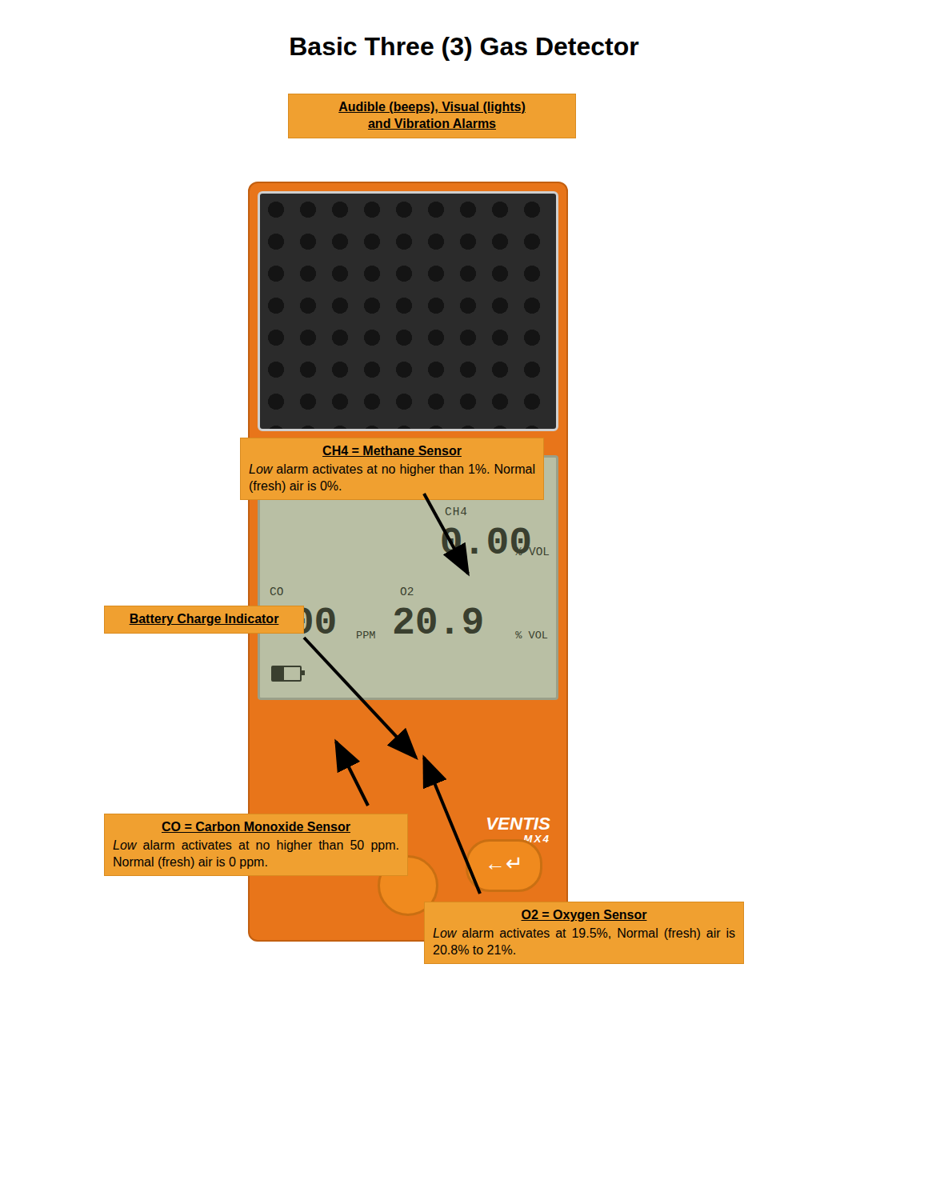Basic Three (3) Gas Detector
✓ CH4 0.00 % VOL CO 000 PPM O2 20.9 % VOL
VENTISMX4
←↵
Audible (beeps), Visual (lights)
and Vibration Alarms
CH4 = Methane Sensor Low alarm activates at no higher than 1%. Normal (fresh) air is 0%.
Battery Charge Indicator
CO = Carbon Monoxide Sensor Low alarm activates at no higher than 50 ppm. Normal (fresh) air is 0 ppm.
O2 = Oxygen Sensor Low alarm activates at 19.5%, Normal (fresh) air is 20.8% to 21%.